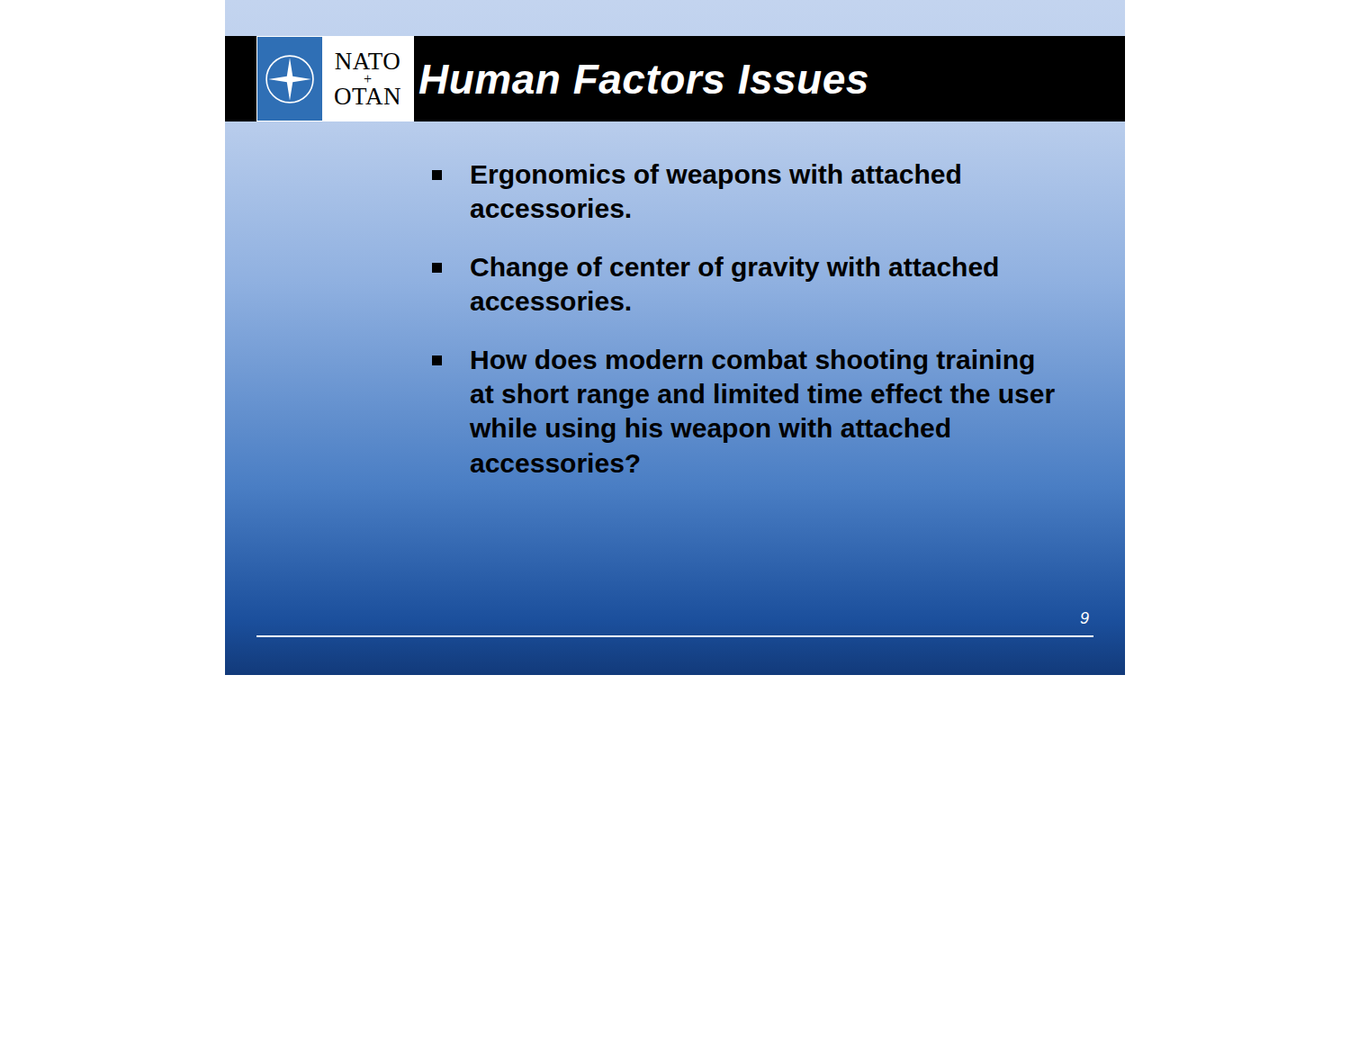Human Factors Issues
NATO + OTAN
Ergonomics of weapons with attached accessories.
Change of center of gravity with attached accessories.
How does modern combat shooting training at short range and limited time effect the user while using his weapon with attached accessories?
9